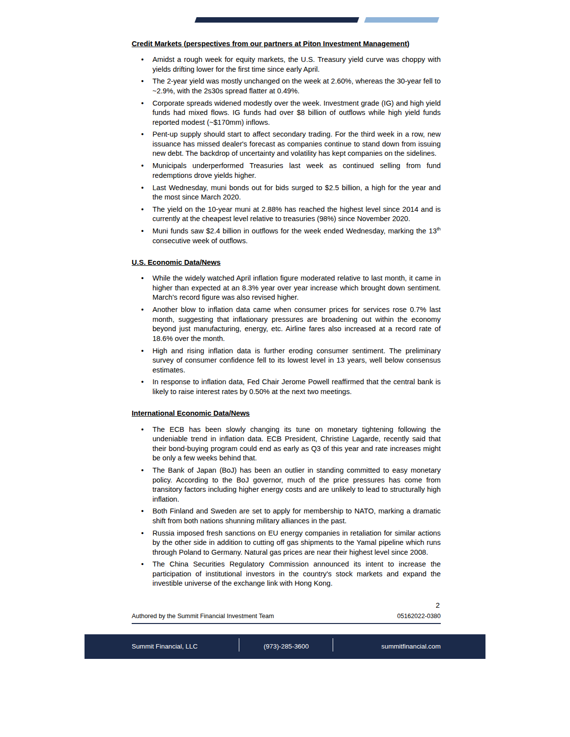Credit Markets (perspectives from our partners at Piton Investment Management)
Amidst a rough week for equity markets, the U.S. Treasury yield curve was choppy with yields drifting lower for the first time since early April.
The 2-year yield was mostly unchanged on the week at 2.60%, whereas the 30-year fell to ~2.9%, with the 2s30s spread flatter at 0.49%.
Corporate spreads widened modestly over the week. Investment grade (IG) and high yield funds had mixed flows. IG funds had over $8 billion of outflows while high yield funds reported modest (~$170mm) inflows.
Pent-up supply should start to affect secondary trading. For the third week in a row, new issuance has missed dealer's forecast as companies continue to stand down from issuing new debt. The backdrop of uncertainty and volatility has kept companies on the sidelines.
Municipals underperformed Treasuries last week as continued selling from fund redemptions drove yields higher.
Last Wednesday, muni bonds out for bids surged to $2.5 billion, a high for the year and the most since March 2020.
The yield on the 10-year muni at 2.88% has reached the highest level since 2014 and is currently at the cheapest level relative to treasuries (98%) since November 2020.
Muni funds saw $2.4 billion in outflows for the week ended Wednesday, marking the 13th consecutive week of outflows.
U.S. Economic Data/News
While the widely watched April inflation figure moderated relative to last month, it came in higher than expected at an 8.3% year over year increase which brought down sentiment. March's record figure was also revised higher.
Another blow to inflation data came when consumer prices for services rose 0.7% last month, suggesting that inflationary pressures are broadening out within the economy beyond just manufacturing, energy, etc. Airline fares also increased at a record rate of 18.6% over the month.
High and rising inflation data is further eroding consumer sentiment. The preliminary survey of consumer confidence fell to its lowest level in 13 years, well below consensus estimates.
In response to inflation data, Fed Chair Jerome Powell reaffirmed that the central bank is likely to raise interest rates by 0.50% at the next two meetings.
International Economic Data/News
The ECB has been slowly changing its tune on monetary tightening following the undeniable trend in inflation data. ECB President, Christine Lagarde, recently said that their bond-buying program could end as early as Q3 of this year and rate increases might be only a few weeks behind that.
The Bank of Japan (BoJ) has been an outlier in standing committed to easy monetary policy. According to the BoJ governor, much of the price pressures has come from transitory factors including higher energy costs and are unlikely to lead to structurally high inflation.
Both Finland and Sweden are set to apply for membership to NATO, marking a dramatic shift from both nations shunning military alliances in the past.
Russia imposed fresh sanctions on EU energy companies in retaliation for similar actions by the other side in addition to cutting off gas shipments to the Yamal pipeline which runs through Poland to Germany. Natural gas prices are near their highest level since 2008.
The China Securities Regulatory Commission announced its intent to increase the participation of institutional investors in the country's stock markets and expand the investible universe of the exchange link with Hong Kong.
2
Authored by the Summit Financial Investment Team 05162022-0380
Summit Financial, LLC
(973)-285-3600
summitfinancial.com